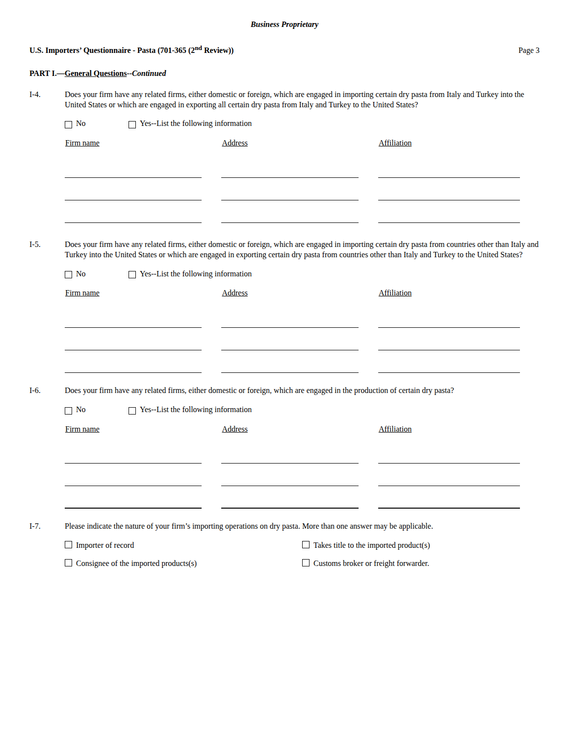Business Proprietary
U.S. Importers’ Questionnaire - Pasta (701-365 (2nd Review))
Page 3
PART I.—General Questions--Continued
I-4.
Does your firm have any related firms, either domestic or foreign, which are engaged in importing certain dry pasta from Italy and Turkey into the United States or which are engaged in exporting all certain dry pasta from Italy and Turkey to the United States?
No
Yes--List the following information
| Firm name | Address | Affiliation |
| --- | --- | --- |
I-5.
Does your firm have any related firms, either domestic or foreign, which are engaged in importing certain dry pasta from countries other than Italy and Turkey into the United States or which are engaged in exporting certain dry pasta from countries other than Italy and Turkey to the United States?
No
Yes--List the following information
| Firm name | Address | Affiliation |
| --- | --- | --- |
I-6.
Does your firm have any related firms, either domestic or foreign, which are engaged in the production of certain dry pasta?
No
Yes--List the following information
| Firm name | Address | Affiliation |
| --- | --- | --- |
I-7.
Please indicate the nature of your firm’s importing operations on dry pasta. More than one answer may be applicable.
Importer of record
Takes title to the imported product(s)
Consignee of the imported products(s)
Customs broker or freight forwarder.